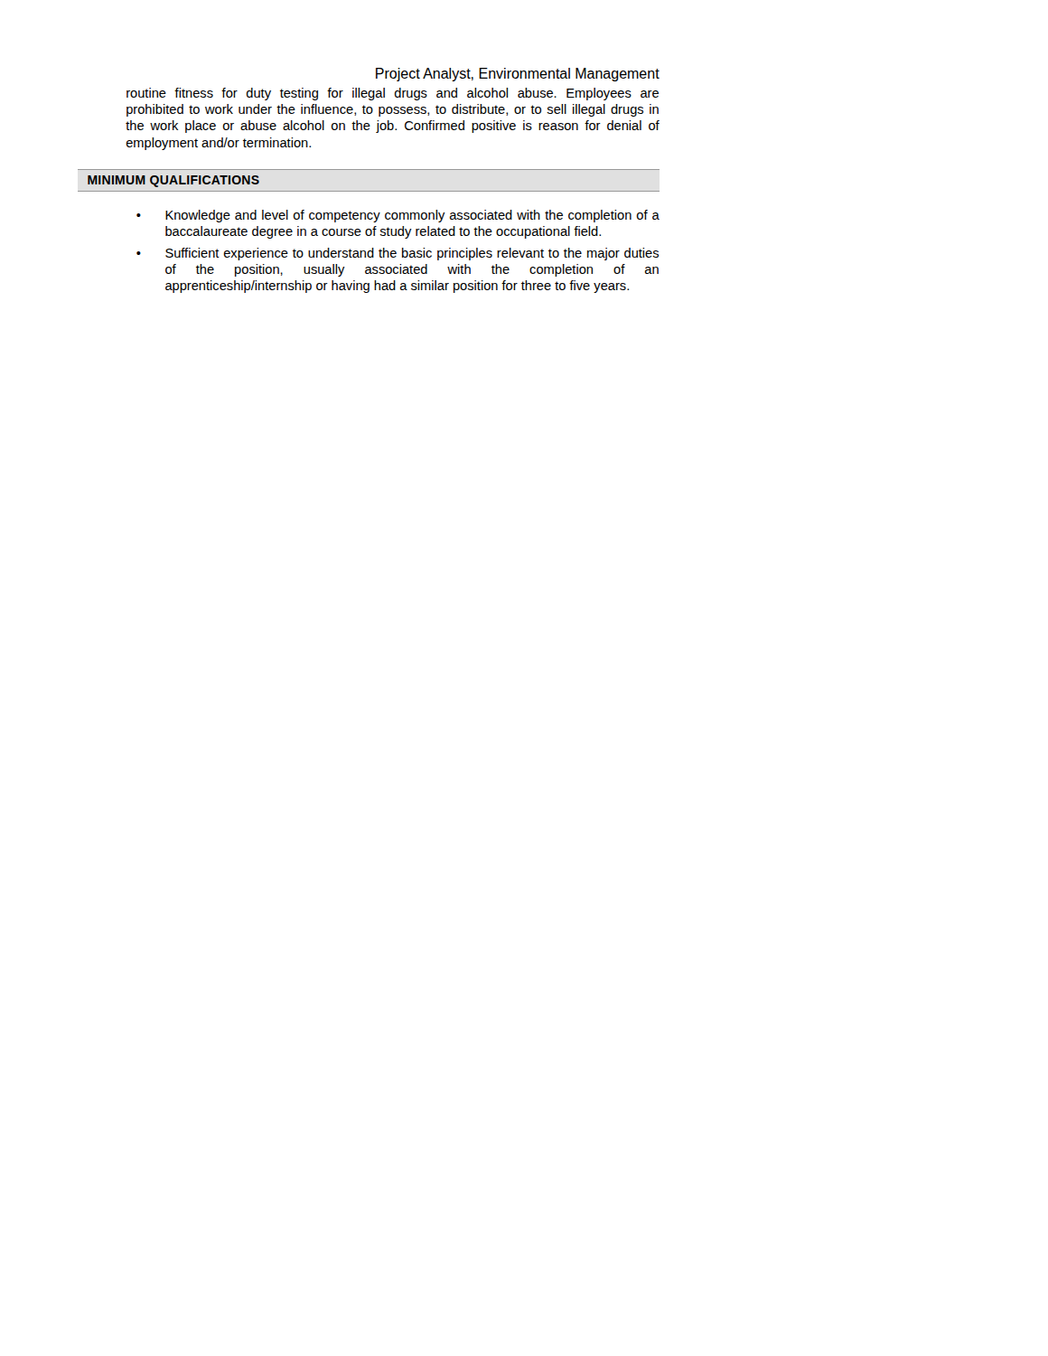Project Analyst, Environmental Management
routine fitness for duty testing for illegal drugs and alcohol abuse. Employees are prohibited to work under the influence, to possess, to distribute, or to sell illegal drugs in the work place or abuse alcohol on the job. Confirmed positive is reason for denial of employment and/or termination.
MINIMUM QUALIFICATIONS
Knowledge and level of competency commonly associated with the completion of a baccalaureate degree in a course of study related to the occupational field.
Sufficient experience to understand the basic principles relevant to the major duties of the position, usually associated with the completion of an apprenticeship/internship or having had a similar position for three to five years.